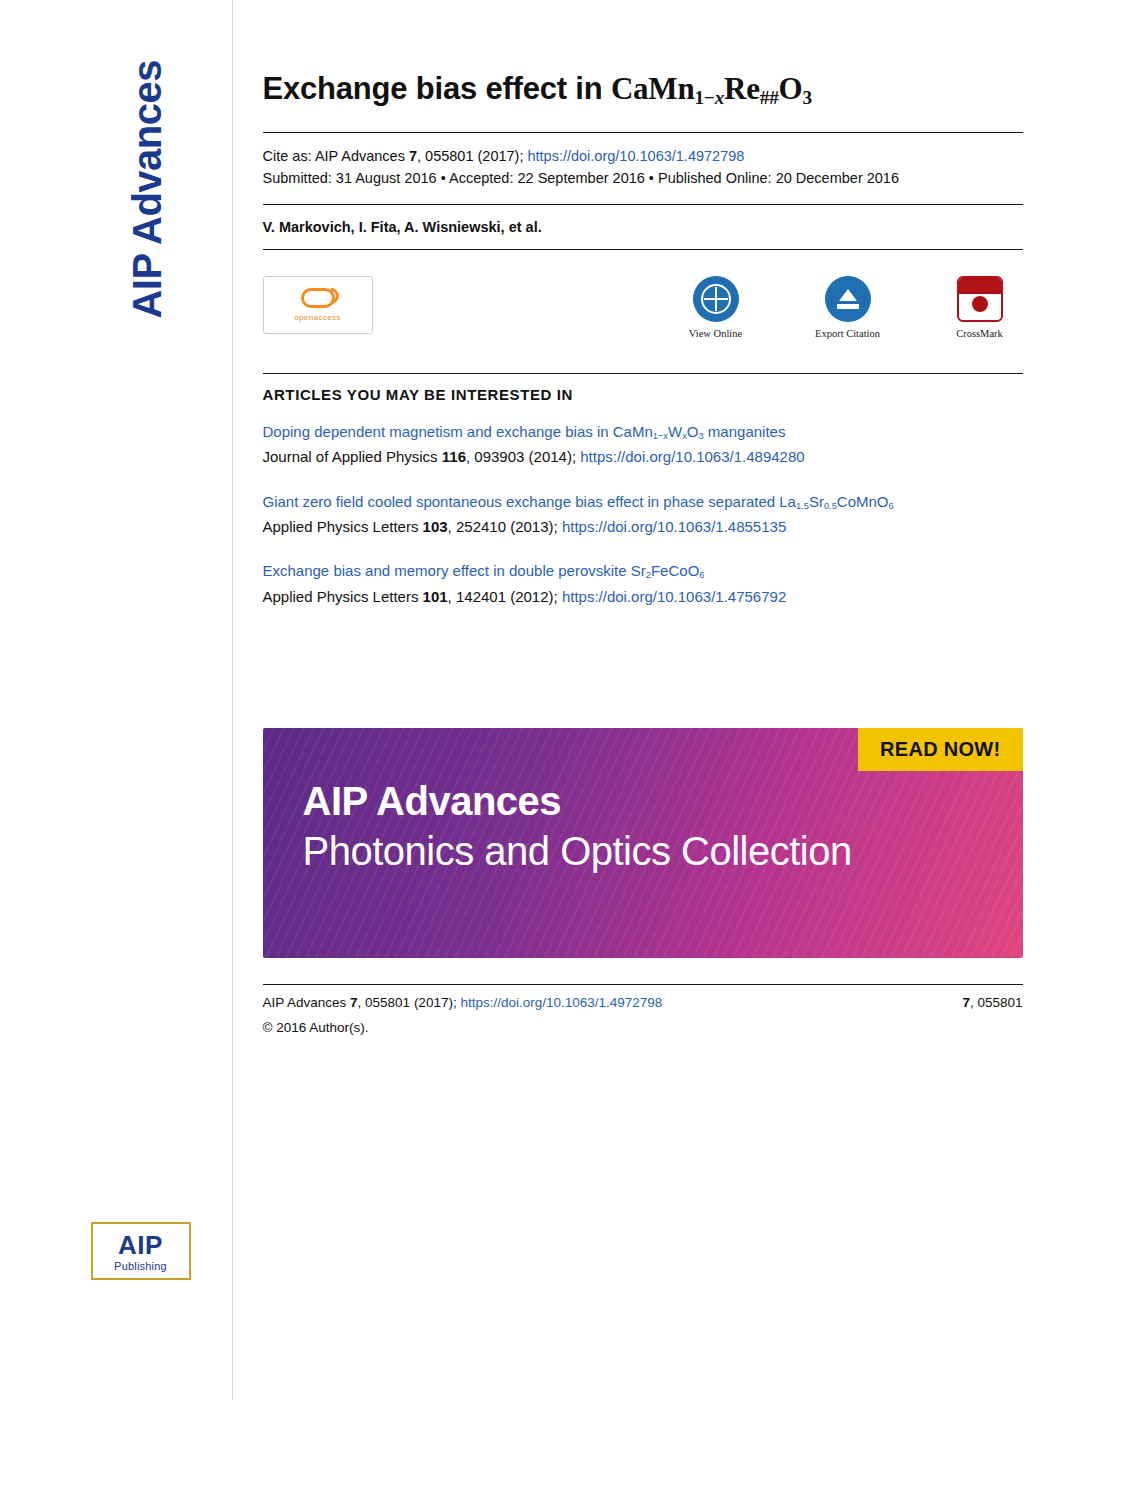AIP Advances
AIP
Publishing
Exchange bias effect in CaMn1−xRe##O3
Cite as: AIP Advances 7, 055801 (2017); https://doi.org/10.1063/1.4972798
Submitted: 31 August 2016 • Accepted: 22 September 2016 • Published Online: 20 December 2016
V. Markovich, I. Fita, A. Wisniewski, et al.
openaccess
View Online
Export Citation
CrossMark
ARTICLES YOU MAY BE INTERESTED IN
Doping dependent magnetism and exchange bias in CaMn1−xWxO3 manganites Journal of Applied Physics 116, 093903 (2014); https://doi.org/10.1063/1.4894280
Giant zero field cooled spontaneous exchange bias effect in phase separated La1.5Sr0.5CoMnO6 Applied Physics Letters 103, 252410 (2013); https://doi.org/10.1063/1.4855135
Exchange bias and memory effect in double perovskite Sr2FeCoO6 Applied Physics Letters 101, 142401 (2012); https://doi.org/10.1063/1.4756792
READ NOW!
AIP Advances
Photonics and Optics Collection
AIP Advances 7, 055801 (2017); https://doi.org/10.1063/1.4972798
7, 055801
© 2016 Author(s).